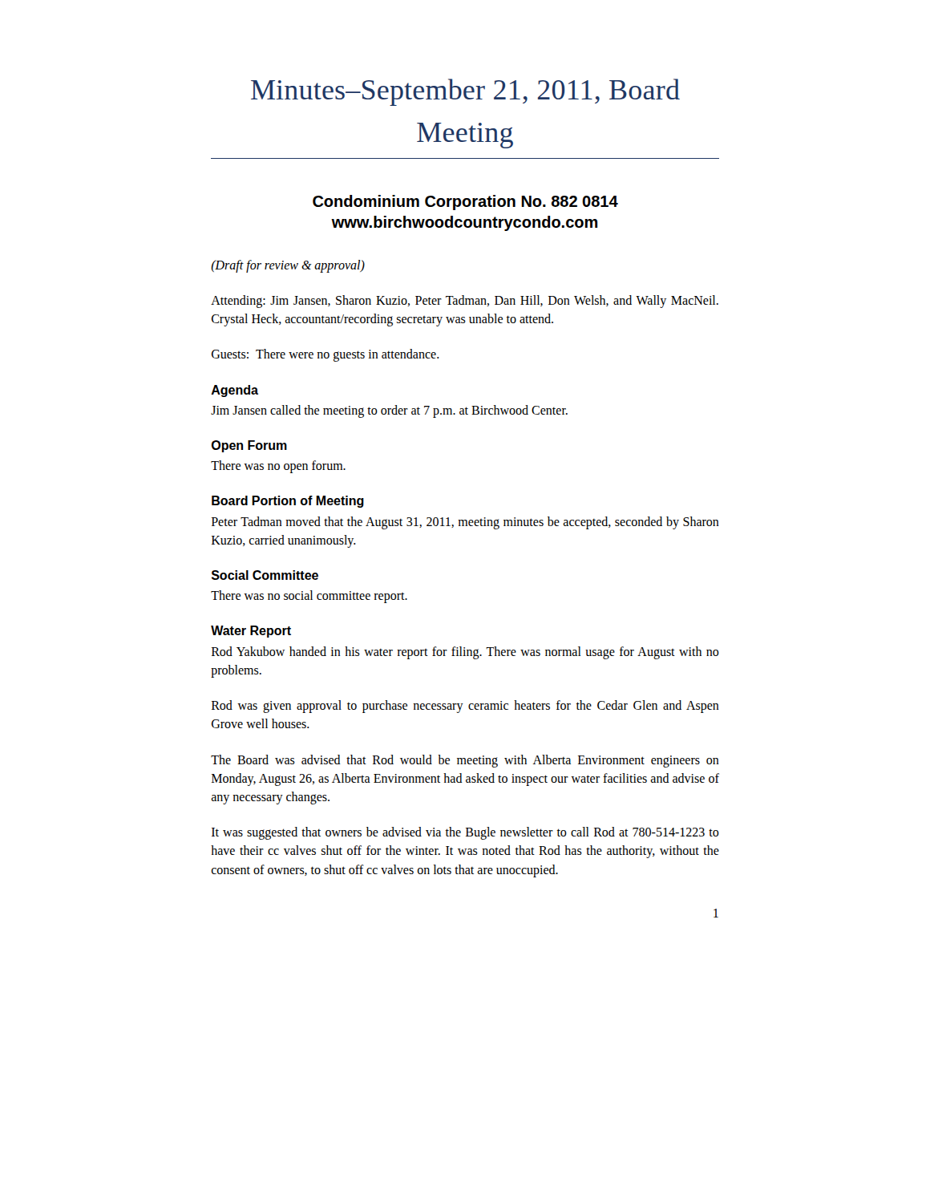Minutes–September 21, 2011, Board Meeting
Condominium Corporation No. 882 0814
www.birchwoodcountrycondo.com
(Draft for review & approval)
Attending: Jim Jansen, Sharon Kuzio, Peter Tadman, Dan Hill, Don Welsh, and Wally MacNeil. Crystal Heck, accountant/recording secretary was unable to attend.
Guests: There were no guests in attendance.
Agenda
Jim Jansen called the meeting to order at 7 p.m. at Birchwood Center.
Open Forum
There was no open forum.
Board Portion of Meeting
Peter Tadman moved that the August 31, 2011, meeting minutes be accepted, seconded by Sharon Kuzio, carried unanimously.
Social Committee
There was no social committee report.
Water Report
Rod Yakubow handed in his water report for filing. There was normal usage for August with no problems.
Rod was given approval to purchase necessary ceramic heaters for the Cedar Glen and Aspen Grove well houses.
The Board was advised that Rod would be meeting with Alberta Environment engineers on Monday, August 26, as Alberta Environment had asked to inspect our water facilities and advise of any necessary changes.
It was suggested that owners be advised via the Bugle newsletter to call Rod at 780-514-1223 to have their cc valves shut off for the winter. It was noted that Rod has the authority, without the consent of owners, to shut off cc valves on lots that are unoccupied.
1